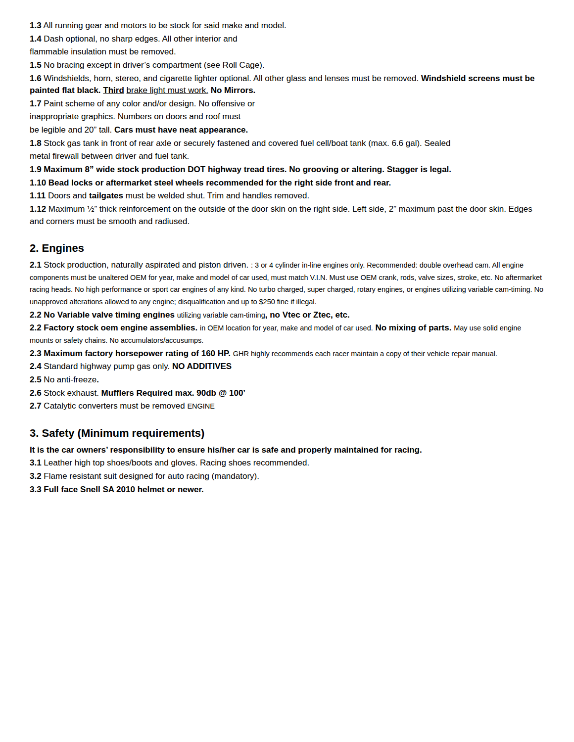1.3 All running gear and motors to be stock for said make and model.
1.4 Dash optional, no sharp edges. All other interior and
flammable insulation must be removed.
1.5 No bracing except in driver’s compartment (see Roll Cage).
1.6 Windshields, horn, stereo, and cigarette lighter optional. All other glass and lenses must be removed. Windshield screens must be painted flat black. Third brake light must work. No Mirrors.
1.7 Paint scheme of any color and/or design. No offensive or
inappropriate graphics. Numbers on doors and roof must
be legible and 20” tall. Cars must have neat appearance.
1.8 Stock gas tank in front of rear axle or securely fastened and covered fuel cell/boat tank (max. 6.6 gal). Sealed
metal firewall between driver and fuel tank.
1.9 Maximum 8” wide stock production DOT highway tread tires. No grooving or altering. Stagger is legal.
1.10 Bead locks or aftermarket steel wheels recommended for the right side front and rear.
1.11 Doors and tailgates must be welded shut. Trim and handles removed.
1.12 Maximum ½” thick reinforcement on the outside of the door skin on the right side. Left side, 2” maximum past the door skin. Edges and corners must be smooth and radiused.
2. Engines
2.1 Stock production, naturally aspirated and piston driven. : 3 or 4 cylinder in-line engines only. Recommended: double overhead cam. All engine components must be unaltered OEM for year, make and model of car used, must match V.I.N. Must use OEM crank, rods, valve sizes, stroke, etc. No aftermarket racing heads. No high performance or sport car engines of any kind. No turbo charged, super charged, rotary engines, or engines utilizing variable cam-timing. No unapproved alterations allowed to any engine; disqualification and up to $250 fine if illegal.
2.2 No Variable valve timing engines utilizing variable cam-timing, no Vtec or Ztec, etc.
2.2 Factory stock oem engine assemblies. in OEM location for year, make and model of car used. No mixing of parts. May use solid engine mounts or safety chains. No accumulators/accusumps.
2.3 Maximum factory horsepower rating of 160 HP. GHR highly recommends each racer maintain a copy of their vehicle repair manual.
2.4 Standard highway pump gas only. NO ADDITIVES
2.5 No anti-freeze.
2.6 Stock exhaust. Mufflers Required max. 90db @ 100’
2.7 Catalytic converters must be removed ENGINE
3. Safety (Minimum requirements)
It is the car owners’ responsibility to ensure his/her car is safe and properly maintained for racing.
3.1 Leather high top shoes/boots and gloves. Racing shoes recommended.
3.2 Flame resistant suit designed for auto racing (mandatory).
3.3 Full face Snell SA 2010 helmet or newer.